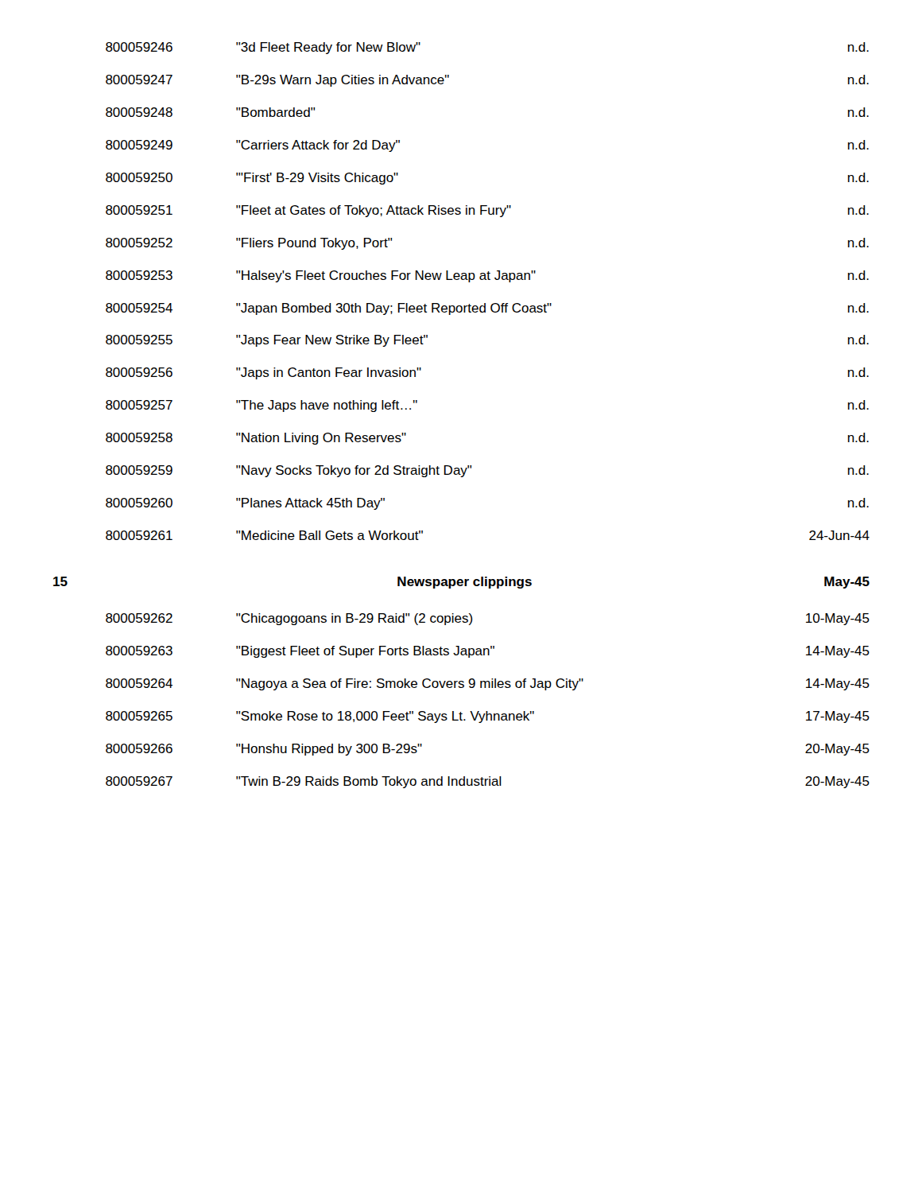| | 800059246 | "3d Fleet Ready for New Blow" | n.d. |
| | 800059247 | "B-29s Warn Jap Cities in Advance" | n.d. |
| | 800059248 | "Bombarded" | n.d. |
| | 800059249 | "Carriers Attack for 2d Day" | n.d. |
| | 800059250 | "'First' B-29 Visits Chicago" | n.d. |
| | 800059251 | "Fleet at Gates of Tokyo; Attack Rises in Fury" | n.d. |
| | 800059252 | "Fliers Pound Tokyo, Port" | n.d. |
| | 800059253 | "Halsey's Fleet Crouches For New Leap at Japan" | n.d. |
| | 800059254 | "Japan Bombed 30th Day; Fleet Reported Off Coast" | n.d. |
| | 800059255 | "Japs Fear New Strike By Fleet" | n.d. |
| | 800059256 | "Japs in Canton Fear Invasion" | n.d. |
| | 800059257 | "The Japs have nothing left…" | n.d. |
| | 800059258 | "Nation Living On Reserves" | n.d. |
| | 800059259 | "Navy Socks Tokyo for 2d Straight Day" | n.d. |
| | 800059260 | "Planes Attack 45th Day" | n.d. |
| | 800059261 | "Medicine Ball Gets a Workout" | 24-Jun-44 |
| 15 | | Newspaper clippings | May-45 |
| | 800059262 | "Chicagogoans in B-29 Raid" (2 copies) | 10-May-45 |
| | 800059263 | "Biggest Fleet of Super Forts Blasts Japan" | 14-May-45 |
| | 800059264 | "Nagoya a Sea of Fire: Smoke Covers 9 miles of Jap City" | 14-May-45 |
| | 800059265 | "Smoke Rose to 18,000 Feet" Says Lt. Vyhnanek" | 17-May-45 |
| | 800059266 | "Honshu Ripped by 300 B-29s" | 20-May-45 |
| | 800059267 | "Twin B-29 Raids Bomb Tokyo and Industrial | 20-May-45 |